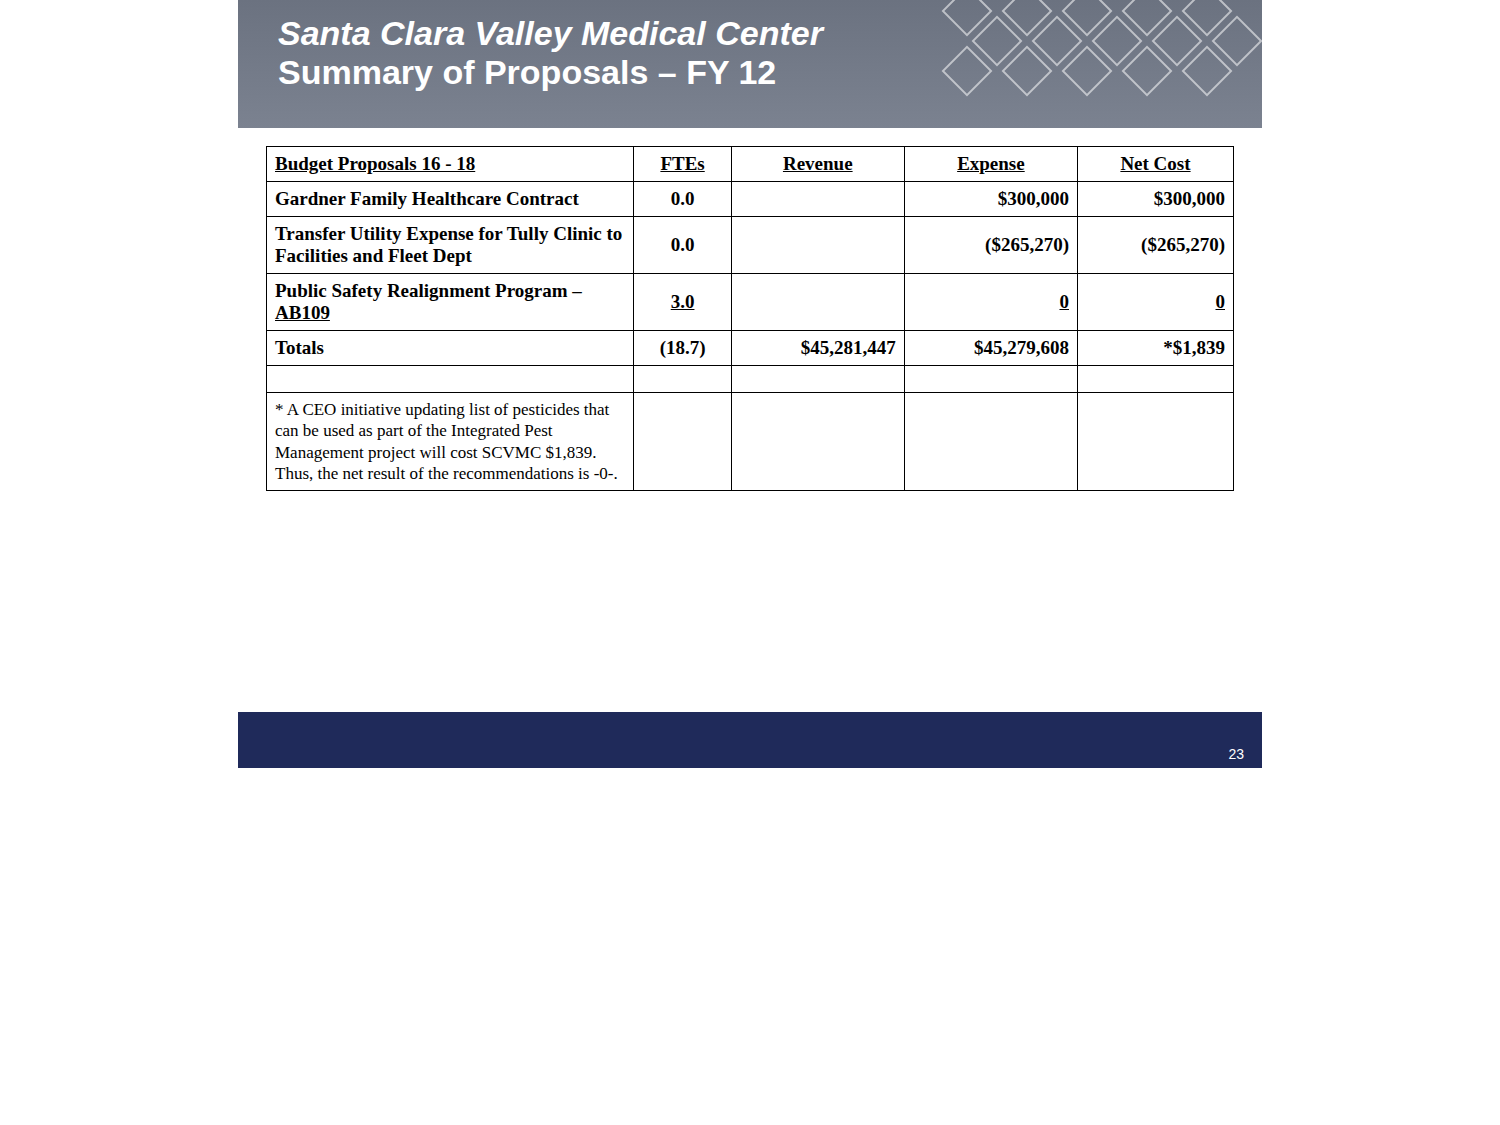Santa Clara Valley Medical Center Summary of Proposals – FY 12
| Budget Proposals 16 - 18 | FTEs | Revenue | Expense | Net Cost |
| --- | --- | --- | --- | --- |
| Gardner Family Healthcare Contract | 0.0 | | $300,000 | $300,000 |
| Transfer Utility Expense for Tully Clinic to Facilities and Fleet Dept | 0.0 | | ($265,270) | ($265,270) |
| Public Safety Realignment Program – AB109 | 3.0 | | 0 | 0 |
| Totals | (18.7) | $45,281,447 | $45,279,608 | *$1,839 |
| * A CEO initiative updating list of pesticides that can be used as part of the Integrated Pest Management project will cost SCVMC $1,839. Thus, the net result of the recommendations is -0-. | | | | |
23